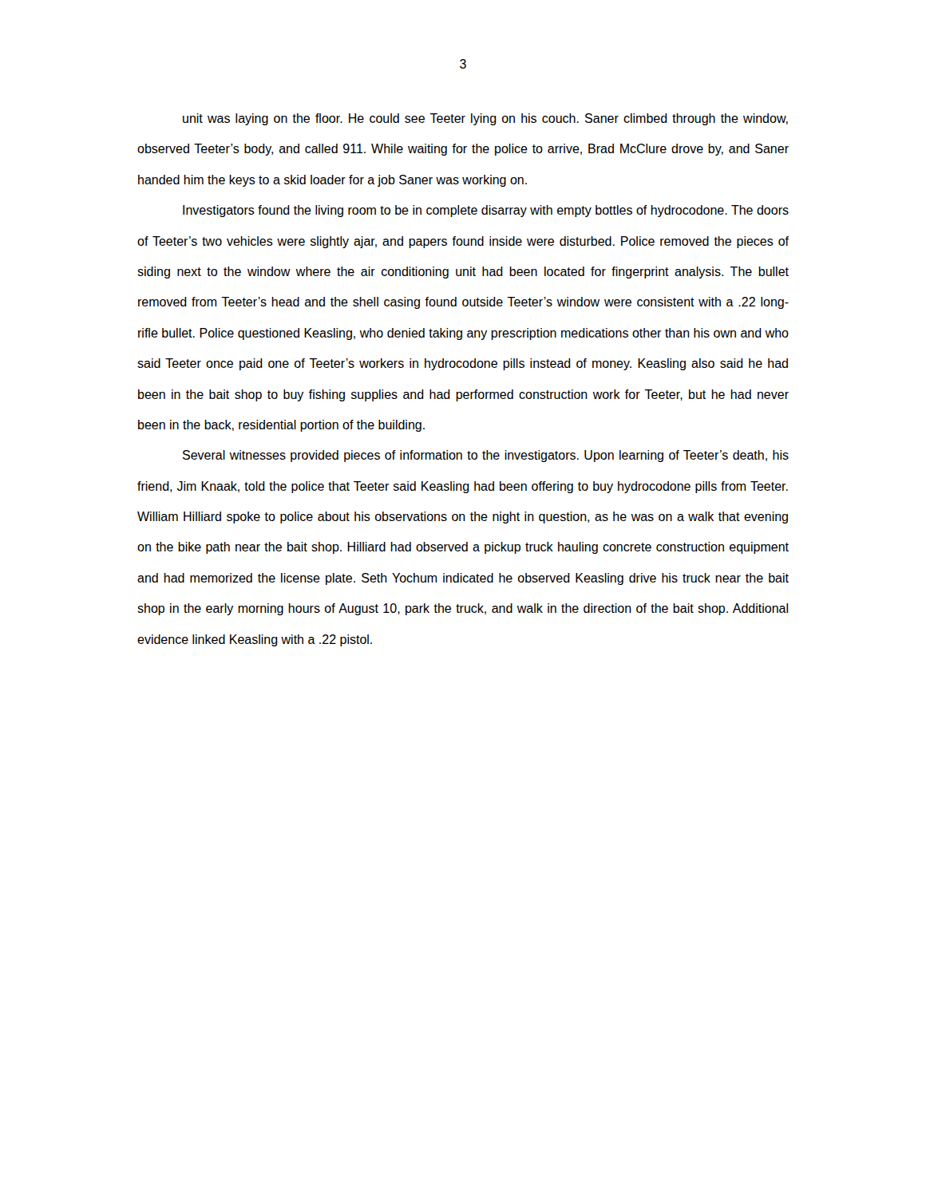3
unit was laying on the floor. He could see Teeter lying on his couch. Saner climbed through the window, observed Teeter’s body, and called 911. While waiting for the police to arrive, Brad McClure drove by, and Saner handed him the keys to a skid loader for a job Saner was working on.
Investigators found the living room to be in complete disarray with empty bottles of hydrocodone. The doors of Teeter’s two vehicles were slightly ajar, and papers found inside were disturbed. Police removed the pieces of siding next to the window where the air conditioning unit had been located for fingerprint analysis. The bullet removed from Teeter’s head and the shell casing found outside Teeter’s window were consistent with a .22 long-rifle bullet. Police questioned Keasling, who denied taking any prescription medications other than his own and who said Teeter once paid one of Teeter’s workers in hydrocodone pills instead of money. Keasling also said he had been in the bait shop to buy fishing supplies and had performed construction work for Teeter, but he had never been in the back, residential portion of the building.
Several witnesses provided pieces of information to the investigators. Upon learning of Teeter’s death, his friend, Jim Knaak, told the police that Teeter said Keasling had been offering to buy hydrocodone pills from Teeter. William Hilliard spoke to police about his observations on the night in question, as he was on a walk that evening on the bike path near the bait shop. Hilliard had observed a pickup truck hauling concrete construction equipment and had memorized the license plate. Seth Yochum indicated he observed Keasling drive his truck near the bait shop in the early morning hours of August 10, park the truck, and walk in the direction of the bait shop. Additional evidence linked Keasling with a .22 pistol.